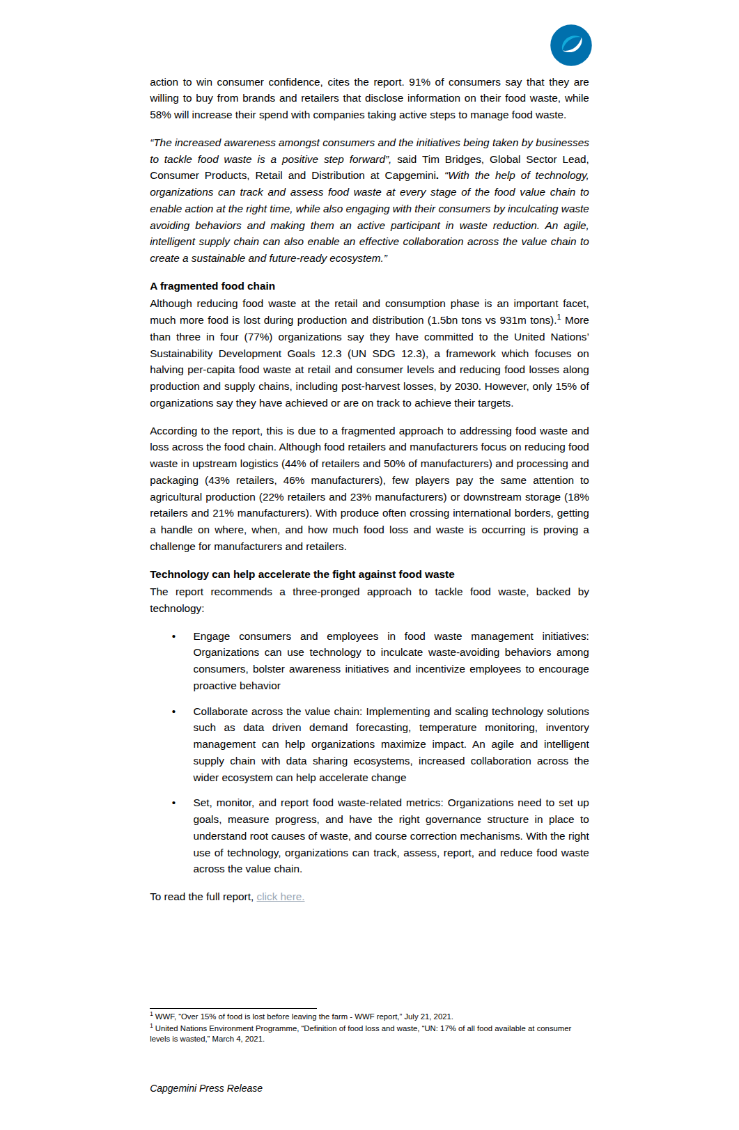action to win consumer confidence, cites the report. 91% of consumers say that they are willing to buy from brands and retailers that disclose information on their food waste, while 58% will increase their spend with companies taking active steps to manage food waste.
“The increased awareness amongst consumers and the initiatives being taken by businesses to tackle food waste is a positive step forward”, said Tim Bridges, Global Sector Lead, Consumer Products, Retail and Distribution at Capgemini. “With the help of technology, organizations can track and assess food waste at every stage of the food value chain to enable action at the right time, while also engaging with their consumers by inculcating waste avoiding behaviors and making them an active participant in waste reduction. An agile, intelligent supply chain can also enable an effective collaboration across the value chain to create a sustainable and future-ready ecosystem.”
A fragmented food chain
Although reducing food waste at the retail and consumption phase is an important facet, much more food is lost during production and distribution (1.5bn tons vs 931m tons).1 More than three in four (77%) organizations say they have committed to the United Nations’ Sustainability Development Goals 12.3 (UN SDG 12.3), a framework which focuses on halving per-capita food waste at retail and consumer levels and reducing food losses along production and supply chains, including post-harvest losses, by 2030. However, only 15% of organizations say they have achieved or are on track to achieve their targets.
According to the report, this is due to a fragmented approach to addressing food waste and loss across the food chain. Although food retailers and manufacturers focus on reducing food waste in upstream logistics (44% of retailers and 50% of manufacturers) and processing and packaging (43% retailers, 46% manufacturers), few players pay the same attention to agricultural production (22% retailers and 23% manufacturers) or downstream storage (18% retailers and 21% manufacturers). With produce often crossing international borders, getting a handle on where, when, and how much food loss and waste is occurring is proving a challenge for manufacturers and retailers.
Technology can help accelerate the fight against food waste
The report recommends a three-pronged approach to tackle food waste, backed by technology:
Engage consumers and employees in food waste management initiatives: Organizations can use technology to inculcate waste-avoiding behaviors among consumers, bolster awareness initiatives and incentivize employees to encourage proactive behavior
Collaborate across the value chain: Implementing and scaling technology solutions such as data driven demand forecasting, temperature monitoring, inventory management can help organizations maximize impact. An agile and intelligent supply chain with data sharing ecosystems, increased collaboration across the wider ecosystem can help accelerate change
Set, monitor, and report food waste-related metrics: Organizations need to set up goals, measure progress, and have the right governance structure in place to understand root causes of waste, and course correction mechanisms. With the right use of technology, organizations can track, assess, report, and reduce food waste across the value chain.
To read the full report, click here.
1 WWF, “Over 15% of food is lost before leaving the farm - WWF report,” July 21, 2021.
1 United Nations Environment Programme, “Definition of food loss and waste, “UN: 17% of all food available at consumer levels is wasted,” March 4, 2021.
Capgemini Press Release